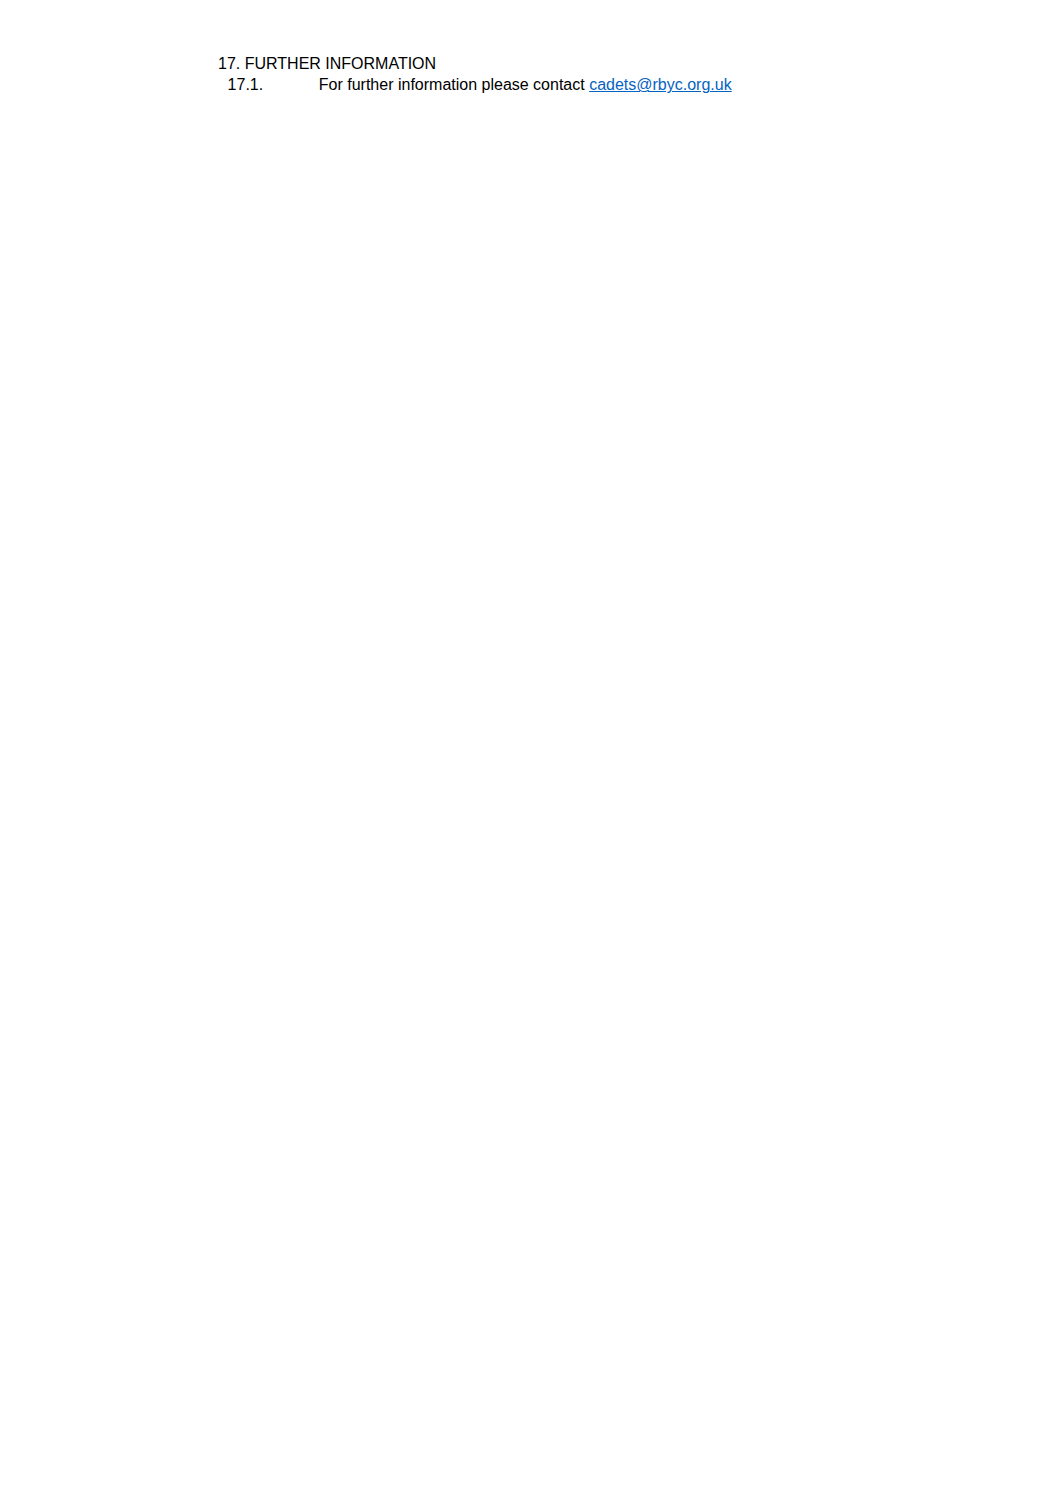17. FURTHER INFORMATION
17.1. For further information please contact cadets@rbyc.org.uk